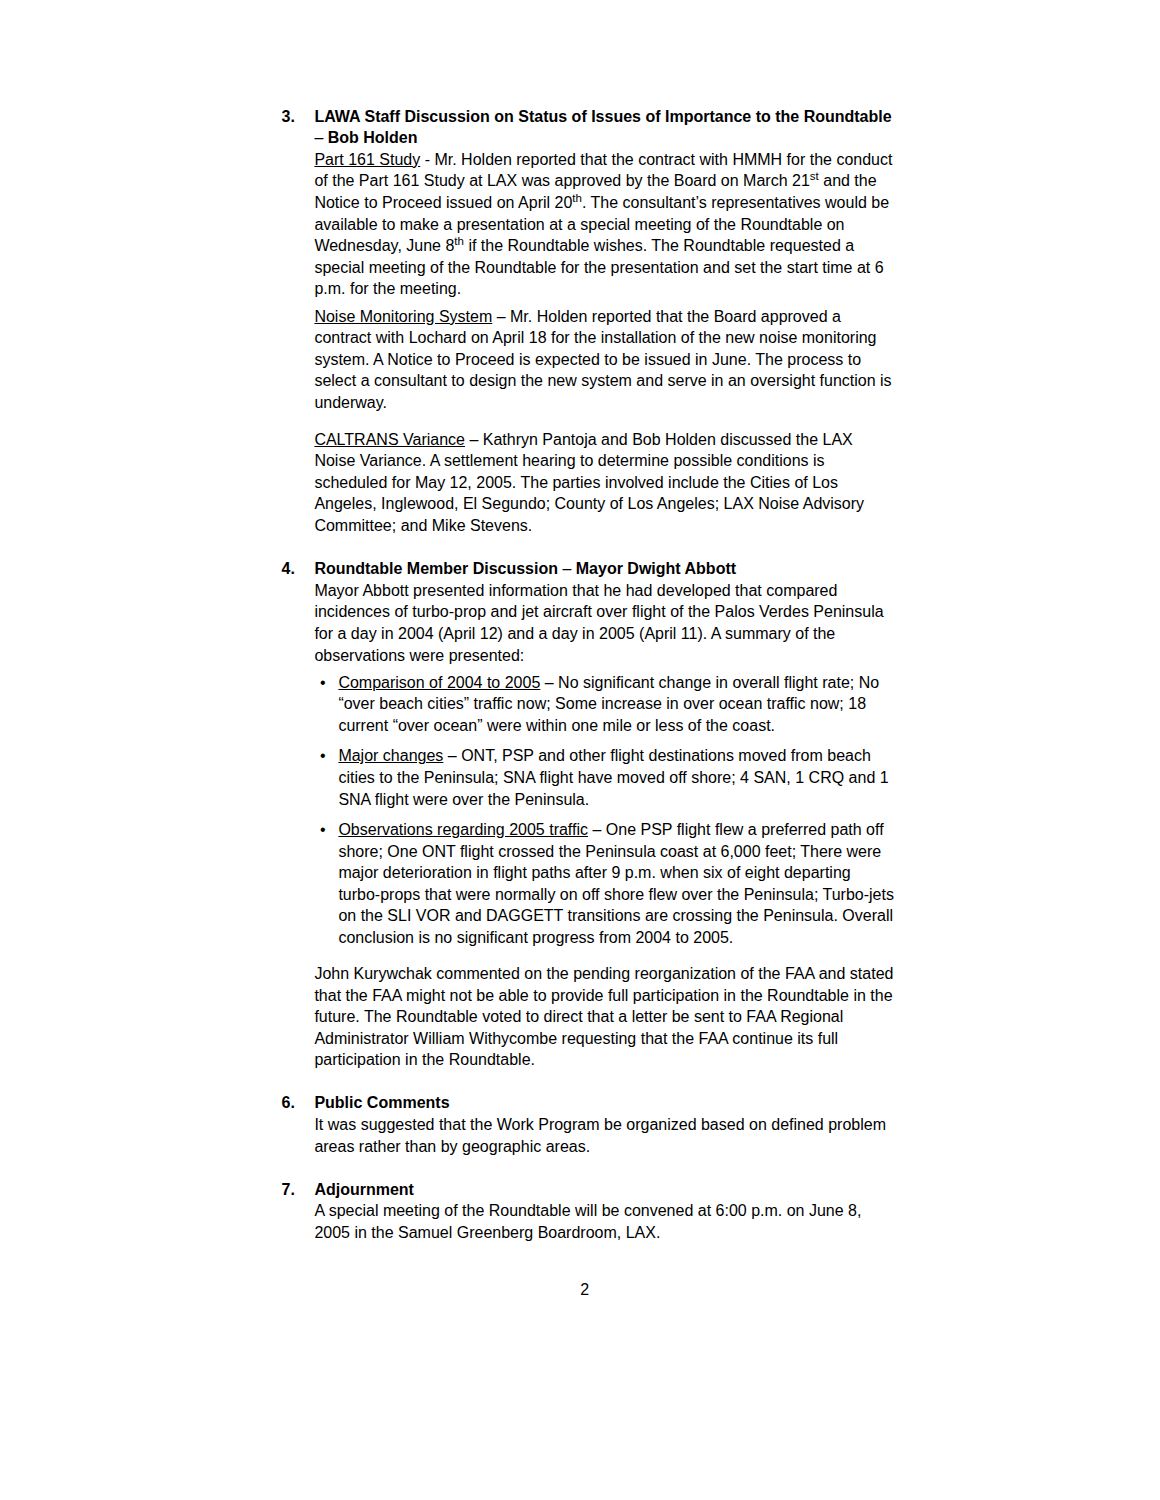3.
LAWA Staff Discussion on Status of Issues of Importance to the Roundtable – Bob Holden
Part 161 Study - Mr. Holden reported that the contract with HMMH for the conduct of the Part 161 Study at LAX was approved by the Board on March 21st and the Notice to Proceed issued on April 20th. The consultant’s representatives would be available to make a presentation at a special meeting of the Roundtable on Wednesday, June 8th if the Roundtable wishes. The Roundtable requested a special meeting of the Roundtable for the presentation and set the start time at 6 p.m. for the meeting.
Noise Monitoring System – Mr. Holden reported that the Board approved a contract with Lochard on April 18 for the installation of the new noise monitoring system. A Notice to Proceed is expected to be issued in June. The process to select a consultant to design the new system and serve in an oversight function is underway.
CALTRANS Variance – Kathryn Pantoja and Bob Holden discussed the LAX Noise Variance. A settlement hearing to determine possible conditions is scheduled for May 12, 2005. The parties involved include the Cities of Los Angeles, Inglewood, El Segundo; County of Los Angeles; LAX Noise Advisory Committee; and Mike Stevens.
4.
Roundtable Member Discussion – Mayor Dwight Abbott
Mayor Abbott presented information that he had developed that compared incidences of turbo-prop and jet aircraft over flight of the Palos Verdes Peninsula for a day in 2004 (April 12) and a day in 2005 (April 11). A summary of the observations were presented:
Comparison of 2004 to 2005 – No significant change in overall flight rate; No “over beach cities” traffic now; Some increase in over ocean traffic now; 18 current “over ocean” were within one mile or less of the coast.
Major changes – ONT, PSP and other flight destinations moved from beach cities to the Peninsula; SNA flight have moved off shore; 4 SAN, 1 CRQ and 1 SNA flight were over the Peninsula.
Observations regarding 2005 traffic – One PSP flight flew a preferred path off shore; One ONT flight crossed the Peninsula coast at 6,000 feet; There were major deterioration in flight paths after 9 p.m. when six of eight departing turbo-props that were normally on off shore flew over the Peninsula; Turbo-jets on the SLI VOR and DAGGETT transitions are crossing the Peninsula. Overall conclusion is no significant progress from 2004 to 2005.
John Kurywchak commented on the pending reorganization of the FAA and stated that the FAA might not be able to provide full participation in the Roundtable in the future. The Roundtable voted to direct that a letter be sent to FAA Regional Administrator William Withycombe requesting that the FAA continue its full participation in the Roundtable.
6.
Public Comments
It was suggested that the Work Program be organized based on defined problem areas rather than by geographic areas.
7.
Adjournment
A special meeting of the Roundtable will be convened at 6:00 p.m. on June 8, 2005 in the Samuel Greenberg Boardroom, LAX.
2